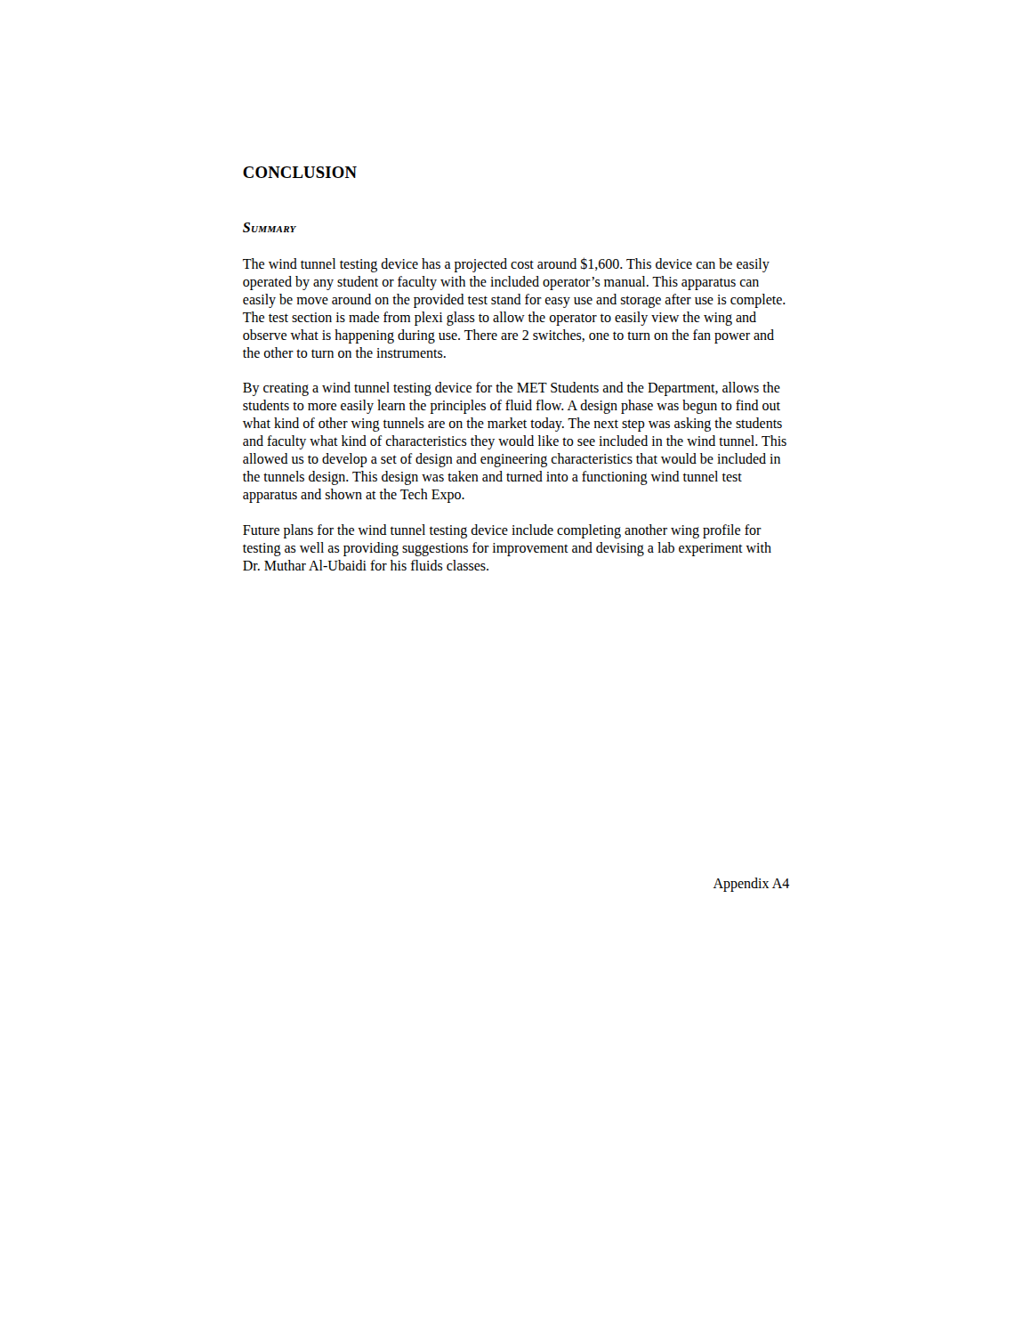CONCLUSION
Summary
The wind tunnel testing device has a projected cost around $1,600. This device can be easily operated by any student or faculty with the included operator’s manual. This apparatus can easily be move around on the provided test stand for easy use and storage after use is complete. The test section is made from plexi glass to allow the operator to easily view the wing and observe what is happening during use. There are 2 switches, one to turn on the fan power and the other to turn on the instruments.
By creating a wind tunnel testing device for the MET Students and the Department, allows the students to more easily learn the principles of fluid flow. A design phase was begun to find out what kind of other wing tunnels are on the market today. The next step was asking the students and faculty what kind of characteristics they would like to see included in the wind tunnel. This allowed us to develop a set of design and engineering characteristics that would be included in the tunnels design. This design was taken and turned into a functioning wind tunnel test apparatus and shown at the Tech Expo.
Future plans for the wind tunnel testing device include completing another wing profile for testing as well as providing suggestions for improvement and devising a lab experiment with Dr. Muthar Al-Ubaidi for his fluids classes.
Appendix A4